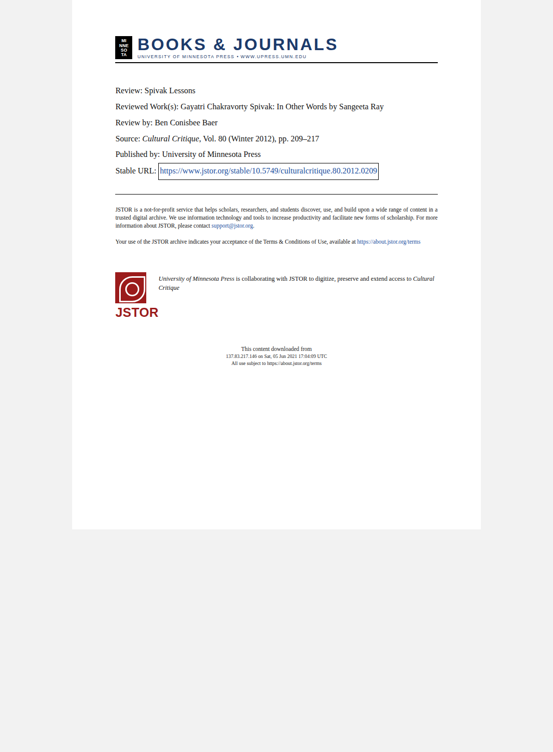MI NNE SO TA
BOOKS & JOURNALS
UNIVERSITY OF MINNESOTA PRESS • WWW.UPRESS.UMN.EDU
Review: Spivak Lessons
Reviewed Work(s): Gayatri Chakravorty Spivak: In Other Words by Sangeeta Ray
Review by: Ben Conisbee Baer
Source: Cultural Critique, Vol. 80 (Winter 2012), pp. 209–217
Published by: University of Minnesota Press
Stable URL: https://www.jstor.org/stable/10.5749/culturalcritique.80.2012.0209
JSTOR is a not-for-profit service that helps scholars, researchers, and students discover, use, and build upon a wide range of content in a trusted digital archive. We use information technology and tools to increase productivity and facilitate new forms of scholarship. For more information about JSTOR, please contact support@jstor.org.
Your use of the JSTOR archive indicates your acceptance of the Terms & Conditions of Use, available at https://about.jstor.org/terms
JSTOR
University of Minnesota Press is collaborating with JSTOR to digitize, preserve and extend access to Cultural Critique
This content downloaded from
137.83.217.146 on Sat, 05 Jun 2021 17:04:09 UTC
All use subject to https://about.jstor.org/terms